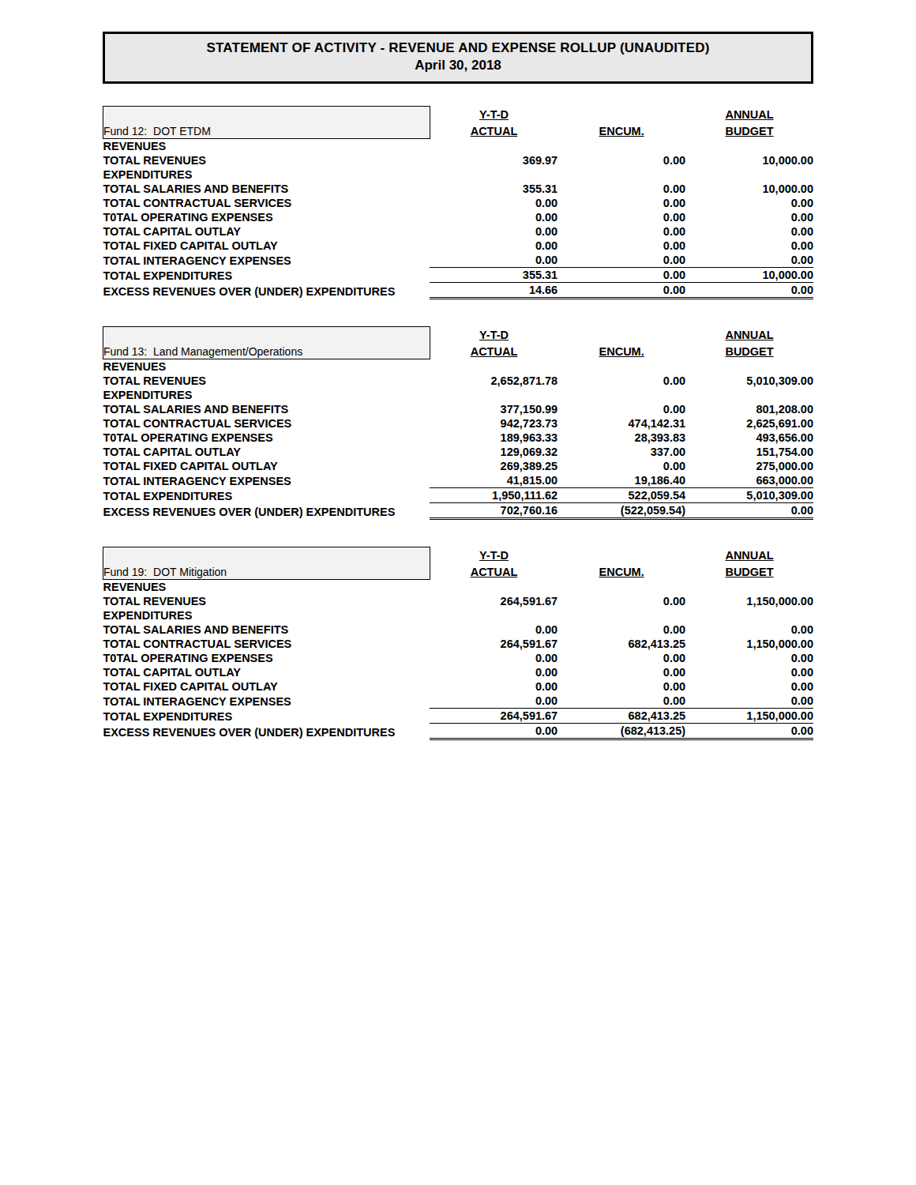STATEMENT OF ACTIVITY - REVENUE AND EXPENSE ROLLUP (UNAUDITED)
April 30, 2018
| Fund 12: DOT ETDM | Y-T-D | | ANNUAL |
| ACTUAL | ENCUM. | BUDGET |
| REVENUES | | | |
| TOTAL REVENUES | 369.97 | 0.00 | 10,000.00 |
| EXPENDITURES | | | |
| TOTAL SALARIES AND BENEFITS | 355.31 | 0.00 | 10,000.00 |
| TOTAL CONTRACTUAL SERVICES | 0.00 | 0.00 | 0.00 |
| T0TAL OPERATING EXPENSES | 0.00 | 0.00 | 0.00 |
| TOTAL CAPITAL OUTLAY | 0.00 | 0.00 | 0.00 |
| TOTAL FIXED CAPITAL OUTLAY | 0.00 | 0.00 | 0.00 |
| TOTAL INTERAGENCY EXPENSES | 0.00 | 0.00 | 0.00 |
| TOTAL EXPENDITURES | 355.31 | 0.00 | 10,000.00 |
| EXCESS REVENUES OVER (UNDER) EXPENDITURES | 14.66 | 0.00 | 0.00 |
| Fund 13: Land Management/Operations | Y-T-D | | ANNUAL |
| ACTUAL | ENCUM. | BUDGET |
| REVENUES | | | |
| TOTAL REVENUES | 2,652,871.78 | 0.00 | 5,010,309.00 |
| EXPENDITURES | | | |
| TOTAL SALARIES AND BENEFITS | 377,150.99 | 0.00 | 801,208.00 |
| TOTAL CONTRACTUAL SERVICES | 942,723.73 | 474,142.31 | 2,625,691.00 |
| T0TAL OPERATING EXPENSES | 189,963.33 | 28,393.83 | 493,656.00 |
| TOTAL CAPITAL OUTLAY | 129,069.32 | 337.00 | 151,754.00 |
| TOTAL FIXED CAPITAL OUTLAY | 269,389.25 | 0.00 | 275,000.00 |
| TOTAL INTERAGENCY EXPENSES | 41,815.00 | 19,186.40 | 663,000.00 |
| TOTAL EXPENDITURES | 1,950,111.62 | 522,059.54 | 5,010,309.00 |
| EXCESS REVENUES OVER (UNDER) EXPENDITURES | 702,760.16 | (522,059.54) | 0.00 |
| Fund 19: DOT Mitigation | Y-T-D | | ANNUAL |
| ACTUAL | ENCUM. | BUDGET |
| REVENUES | | | |
| TOTAL REVENUES | 264,591.67 | 0.00 | 1,150,000.00 |
| EXPENDITURES | | | |
| TOTAL SALARIES AND BENEFITS | 0.00 | 0.00 | 0.00 |
| TOTAL CONTRACTUAL SERVICES | 264,591.67 | 682,413.25 | 1,150,000.00 |
| T0TAL OPERATING EXPENSES | 0.00 | 0.00 | 0.00 |
| TOTAL CAPITAL OUTLAY | 0.00 | 0.00 | 0.00 |
| TOTAL FIXED CAPITAL OUTLAY | 0.00 | 0.00 | 0.00 |
| TOTAL INTERAGENCY EXPENSES | 0.00 | 0.00 | 0.00 |
| TOTAL EXPENDITURES | 264,591.67 | 682,413.25 | 1,150,000.00 |
| EXCESS REVENUES OVER (UNDER) EXPENDITURES | 0.00 | (682,413.25) | 0.00 |